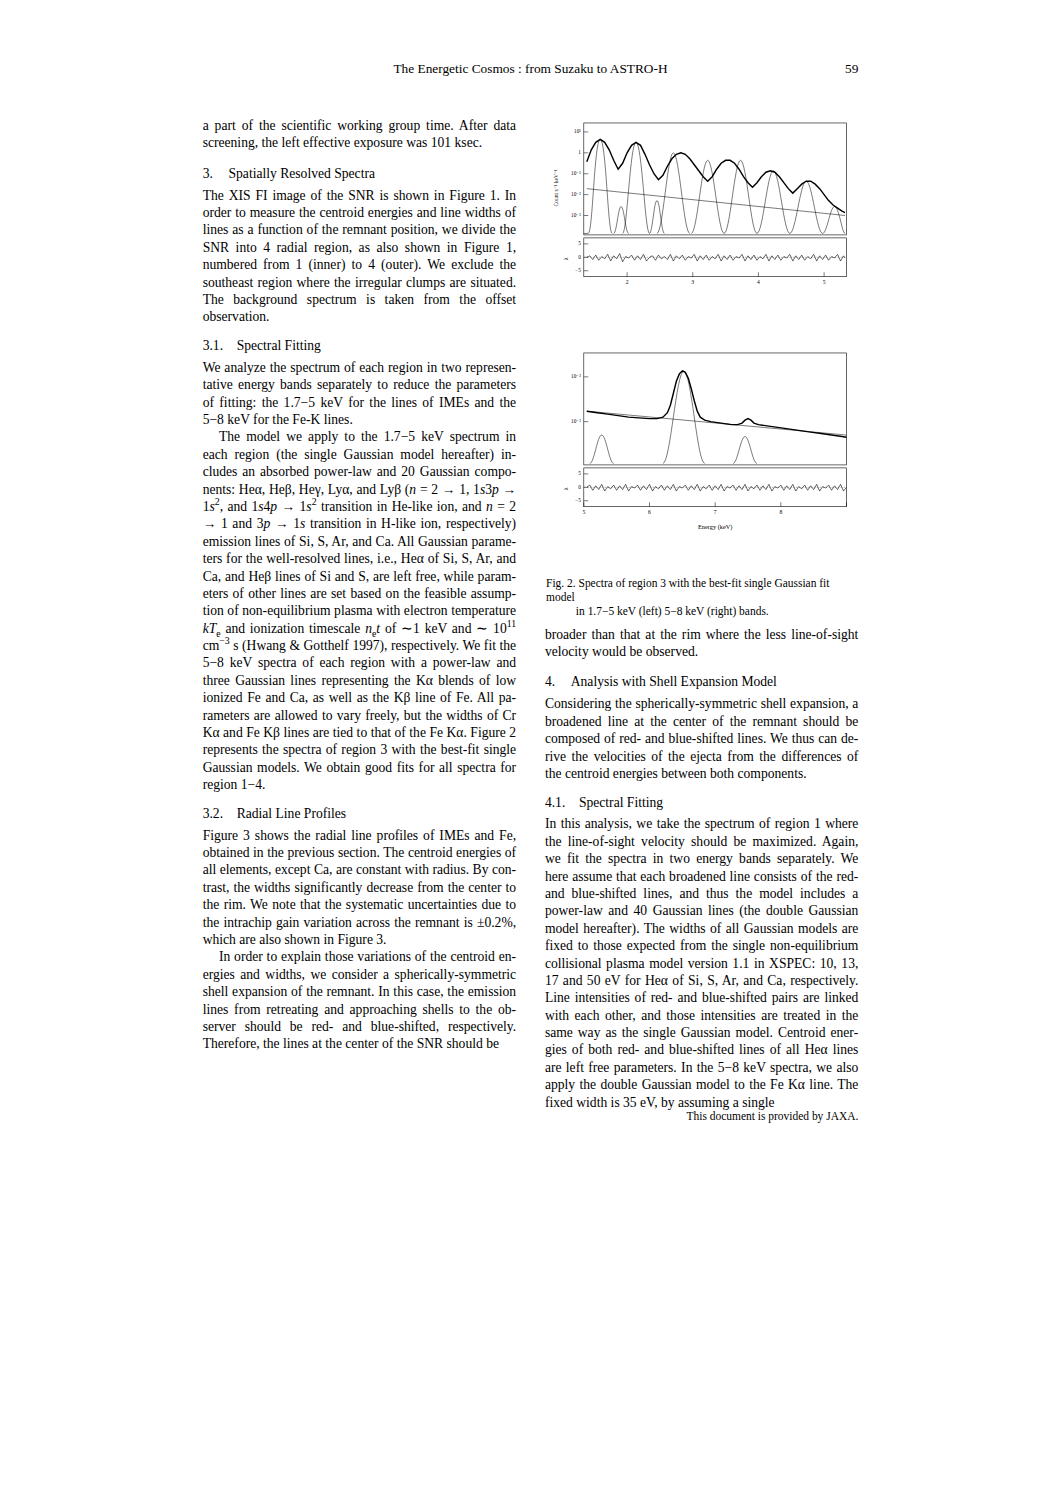The Energetic Cosmos : from Suzaku to ASTRO-H 59
a part of the scientific working group time. After data screening, the left effective exposure was 101 ksec.
3. Spatially Resolved Spectra
The XIS FI image of the SNR is shown in Figure 1. In order to measure the centroid energies and line widths of lines as a function of the remnant position, we divide the SNR into 4 radial region, as also shown in Figure 1, numbered from 1 (inner) to 4 (outer). We exclude the southeast region where the irregular clumps are situated. The background spectrum is taken from the offset observation.
3.1. Spectral Fitting
We analyze the spectrum of each region in two representative energy bands separately to reduce the parameters of fitting: the 1.7−5 keV for the lines of IMEs and the 5−8 keV for the Fe-K lines.
The model we apply to the 1.7−5 keV spectrum in each region (the single Gaussian model hereafter) includes an absorbed power-law and 20 Gaussian components: Heα, Heβ, Heγ, Lyα, and Lyβ (n = 2 → 1, 1s3p → 1s2, and 1s4p → 1s2 transition in He-like ion, and n = 2 → 1 and 3p → 1s transition in H-like ion, respectively) emission lines of Si, S, Ar, and Ca. All Gaussian parameters for the well-resolved lines, i.e., Heα of Si, S, Ar, and Ca, and Heβ lines of Si and S, are left free, while parameters of other lines are set based on the feasible assumption of non-equilibrium plasma with electron temperature kTe and ionization timescale net of ∼1 keV and ∼ 1011 cm−3 s (Hwang & Gotthelf 1997), respectively. We fit the 5−8 keV spectra of each region with a power-law and three Gaussian lines representing the Kα blends of low ionized Fe and Ca, as well as the Kβ line of Fe. All parameters are allowed to vary freely, but the widths of Cr Kα and Fe Kβ lines are tied to that of the Fe Kα. Figure 2 represents the spectra of region 3 with the best-fit single Gaussian models. We obtain good fits for all spectra for region 1−4.
3.2. Radial Line Profiles
Figure 3 shows the radial line profiles of IMEs and Fe, obtained in the previous section. The centroid energies of all elements, except Ca, are constant with radius. By contrast, the widths significantly decrease from the center to the rim. We note that the systematic uncertainties due to the intrachip gain variation across the remnant is ±0.2%, which are also shown in Figure 3.
In order to explain those variations of the centroid energies and widths, we consider a spherically-symmetric shell expansion of the remnant. In this case, the emission lines from retreating and approaching shells to the observer should be red- and blue-shifted, respectively. Therefore, the lines at the center of the SNR should be
10¹ 1 10⁻¹ 10⁻² 10⁻³ Count s⁻¹ keV⁻¹ 5 0 −5 χ 2 3 4 5
10⁻² 10⁻³ 5 0 −5 χ 5 6 7 8 Energy (keV)
Fig. 2. Spectra of region 3 with the best-fit single Gaussian fit model in 1.7−5 keV (left) 5−8 keV (right) bands.
broader than that at the rim where the less line-of-sight velocity would be observed.
4. Analysis with Shell Expansion Model
Considering the spherically-symmetric shell expansion, a broadened line at the center of the remnant should be composed of red- and blue-shifted lines. We thus can derive the velocities of the ejecta from the differences of the centroid energies between both components.
4.1. Spectral Fitting
In this analysis, we take the spectrum of region 1 where the line-of-sight velocity should be maximized. Again, we fit the spectra in two energy bands separately. We here assume that each broadened line consists of the red- and blue-shifted lines, and thus the model includes a power-law and 40 Gaussian lines (the double Gaussian model hereafter). The widths of all Gaussian models are fixed to those expected from the single non-equilibrium collisional plasma model version 1.1 in XSPEC: 10, 13, 17 and 50 eV for Heα of Si, S, Ar, and Ca, respectively. Line intensities of red- and blue-shifted pairs are linked with each other, and those intensities are treated in the same way as the single Gaussian model. Centroid energies of both red- and blue-shifted lines of all Heα lines are left free parameters. In the 5−8 keV spectra, we also apply the double Gaussian model to the Fe Kα line. The fixed width is 35 eV, by assuming a single
This document is provided by JAXA.